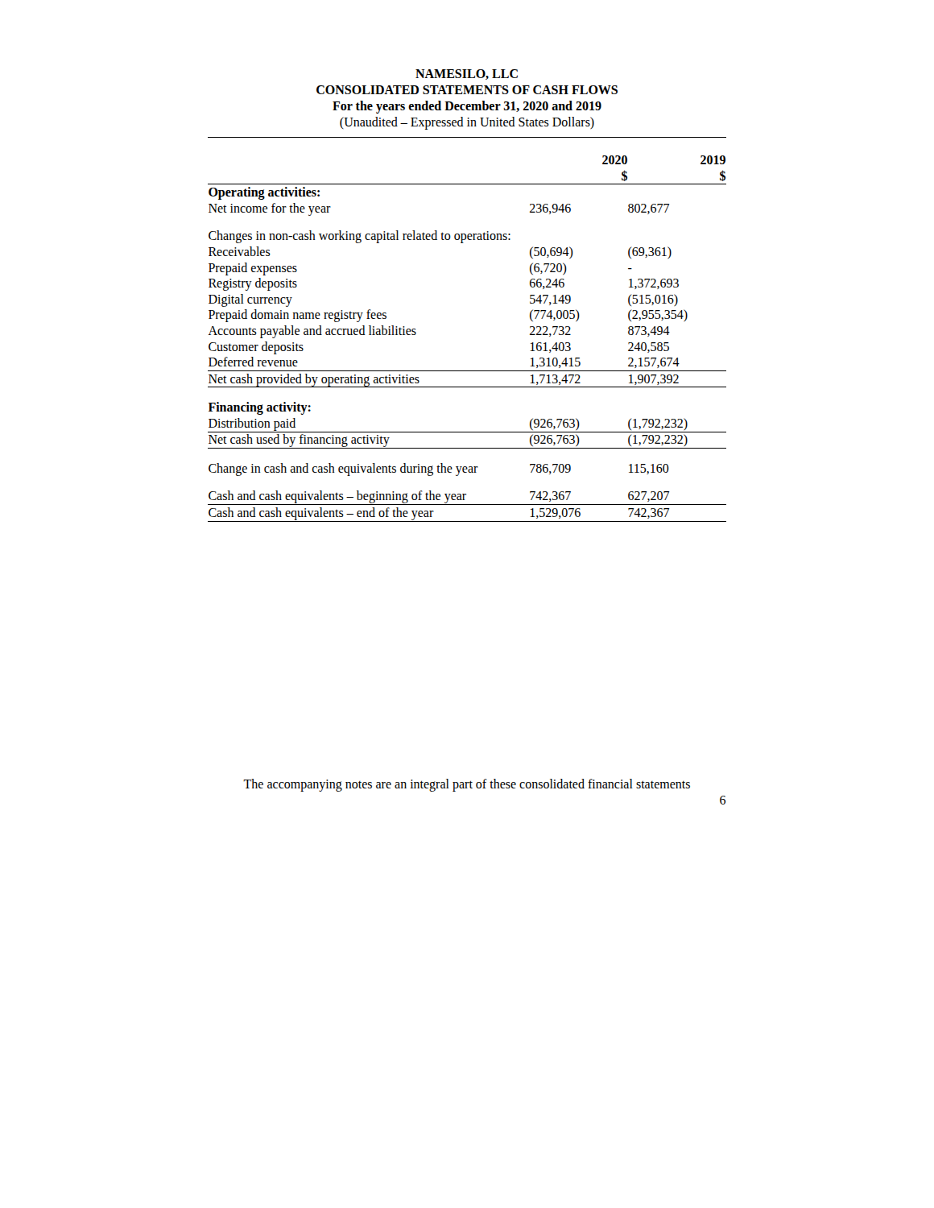NAMESILO, LLC
CONSOLIDATED STATEMENTS OF CASH FLOWS
For the years ended December 31, 2020 and 2019
(Unaudited – Expressed in United States Dollars)
| | 2020 | 2019 |
| | $ | $ |
| Operating activities: | | |
| Net income for the year | 236,946 | 802,677 |
| Changes in non-cash working capital related to operations: | | |
| Receivables | (50,694) | (69,361) |
| Prepaid expenses | (6,720) | - |
| Registry deposits | 66,246 | 1,372,693 |
| Digital currency | 547,149 | (515,016) |
| Prepaid domain name registry fees | (774,005) | (2,955,354) |
| Accounts payable and accrued liabilities | 222,732 | 873,494 |
| Customer deposits | 161,403 | 240,585 |
| Deferred revenue | 1,310,415 | 2,157,674 |
| Net cash provided by operating activities | 1,713,472 | 1,907,392 |
| Financing activity: | | |
| Distribution paid | (926,763) | (1,792,232) |
| Net cash used by financing activity | (926,763) | (1,792,232) |
| Change in cash and cash equivalents during the year | 786,709 | 115,160 |
| Cash and cash equivalents – beginning of the year | 742,367 | 627,207 |
| Cash and cash equivalents – end of the year | 1,529,076 | 742,367 |
The accompanying notes are an integral part of these consolidated financial statements
6